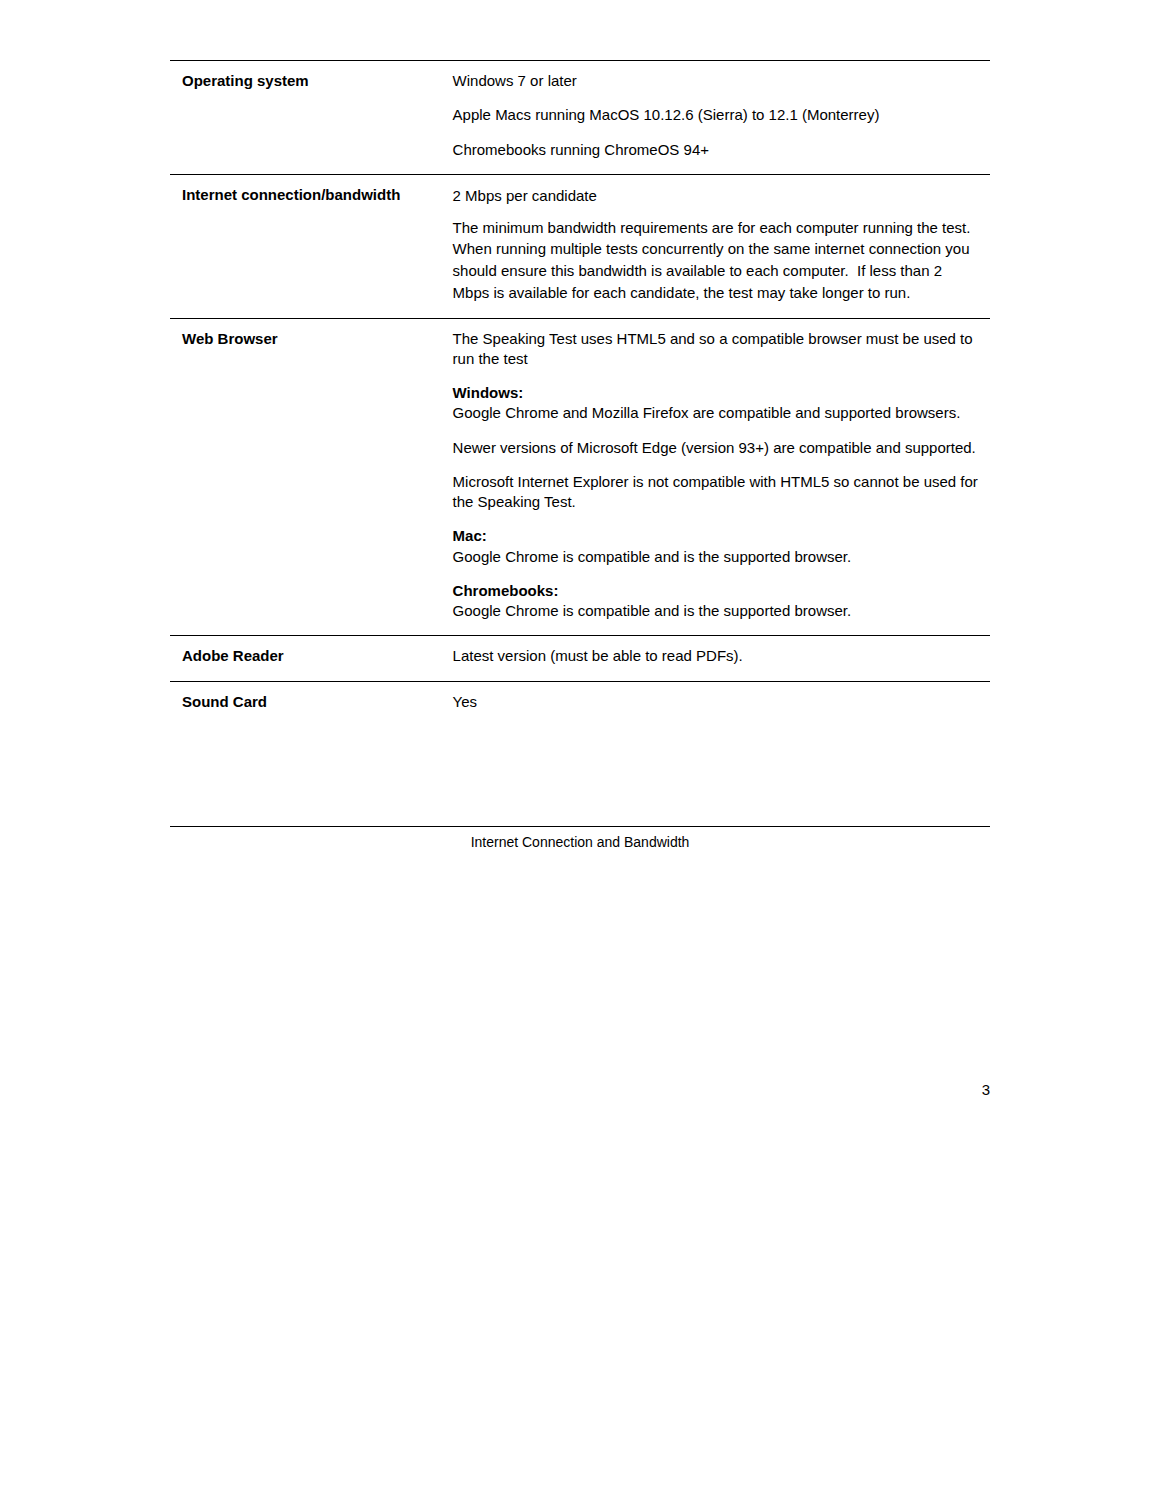| Operating system | Windows 7 or later Apple Macs running MacOS 10.12.6 (Sierra) to 12.1 (Monterrey) Chromebooks running ChromeOS 94+ |
| Internet connection/bandwidth | 2 Mbps per candidate The minimum bandwidth requirements are for each computer running the test. When running multiple tests concurrently on the same internet connection you should ensure this bandwidth is available to each computer. If less than 2 Mbps is available for each candidate, the test may take longer to run. |
| Web Browser | The Speaking Test uses HTML5 and so a compatible browser must be used to run the test Windows: Google Chrome and Mozilla Firefox are compatible and supported browsers. Newer versions of Microsoft Edge (version 93+) are compatible and supported. Microsoft Internet Explorer is not compatible with HTML5 so cannot be used for the Speaking Test. Mac: Google Chrome is compatible and is the supported browser. Chromebooks: Google Chrome is compatible and is the supported browser. |
| Adobe Reader | Latest version (must be able to read PDFs). |
| Sound Card | Yes |
Internet Connection and Bandwidth
3